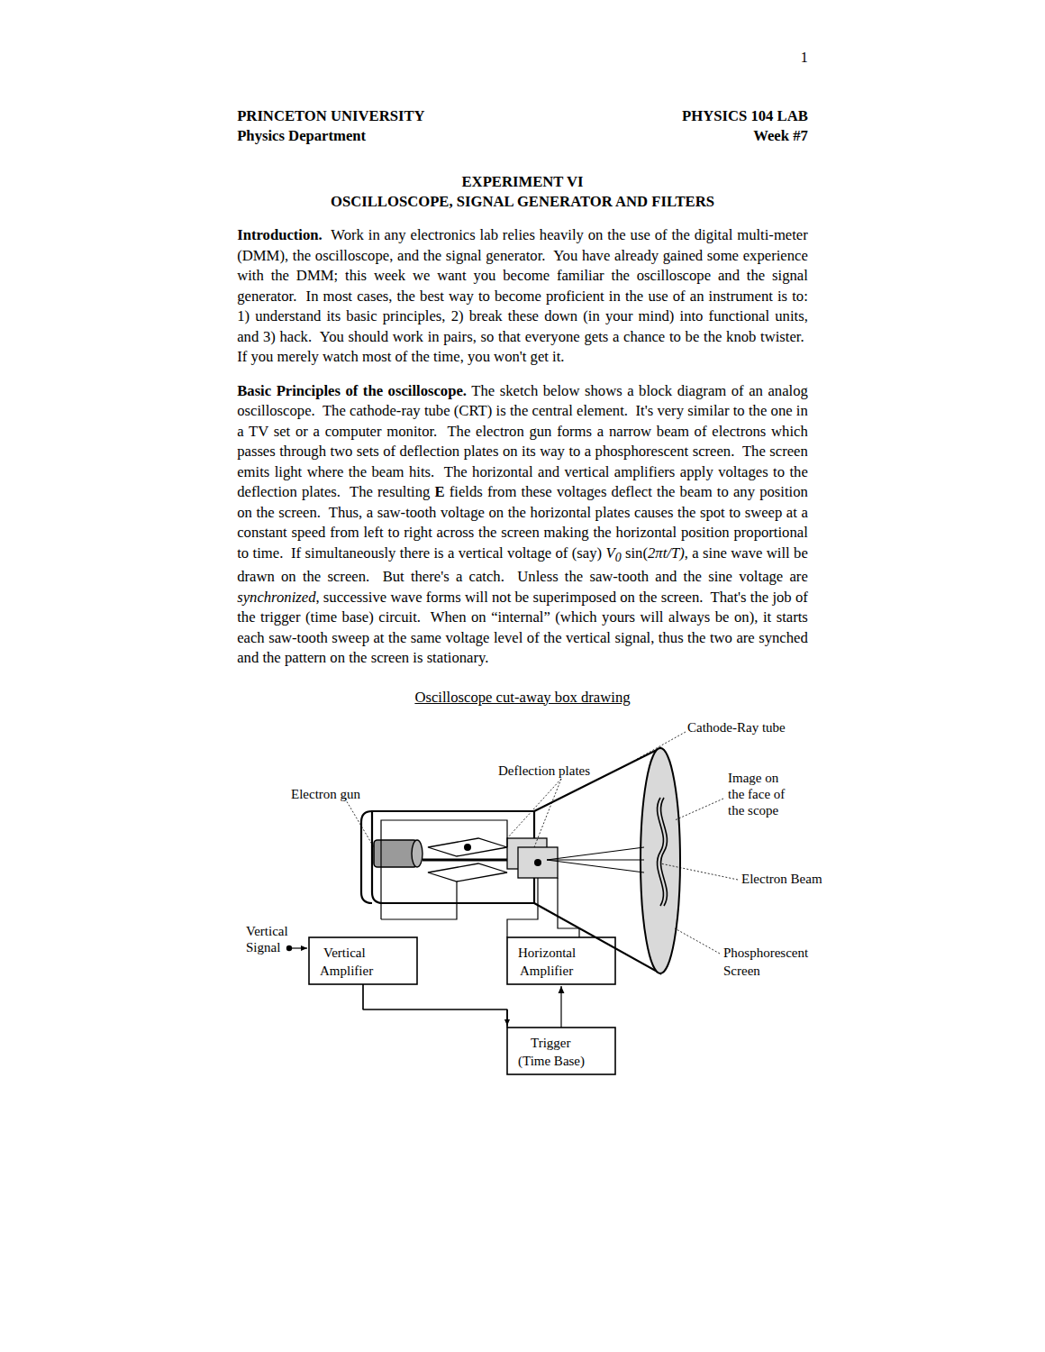1
| PRINCETON UNIVERSITY | PHYSICS 104 LAB |
| Physics Department | Week #7 |
EXPERIMENT VI OSCILLOSCOPE, SIGNAL GENERATOR AND FILTERS
Introduction. Work in any electronics lab relies heavily on the use of the digital multi-meter (DMM), the oscilloscope, and the signal generator. You have already gained some experience with the DMM; this week we want you become familiar the oscilloscope and the signal generator. In most cases, the best way to become proficient in the use of an instrument is to: 1) understand its basic principles, 2) break these down (in your mind) into functional units, and 3) hack. You should work in pairs, so that everyone gets a chance to be the knob twister. If you merely watch most of the time, you won't get it.
Basic Principles of the oscilloscope. The sketch below shows a block diagram of an analog oscilloscope. The cathode-ray tube (CRT) is the central element. It's very similar to the one in a TV set or a computer monitor. The electron gun forms a narrow beam of electrons which passes through two sets of deflection plates on its way to a phosphorescent screen. The screen emits light where the beam hits. The horizontal and vertical amplifiers apply voltages to the deflection plates. The resulting E fields from these voltages deflect the beam to any position on the screen. Thus, a saw-tooth voltage on the horizontal plates causes the spot to sweep at a constant speed from left to right across the screen making the horizontal position proportional to time. If simultaneously there is a vertical voltage of (say) V0 sin(2πt/T), a sine wave will be drawn on the screen. But there's a catch. Unless the saw-tooth and the sine voltage are synchronized, successive wave forms will not be superimposed on the screen. That's the job of the trigger (time base) circuit. When on “internal” (which yours will always be on), it starts each saw-tooth sweep at the same voltage level of the vertical signal, thus the two are synched and the pattern on the screen is stationary.
Oscilloscope cut-away box drawing
Cathode-Ray tube Deflection plates Image on the face of the scope Electron gun Electron Beam Phosphorescent Screen Vertical Signal Vertical Amplifier Horizontal Amplifier Trigger (Time Base)